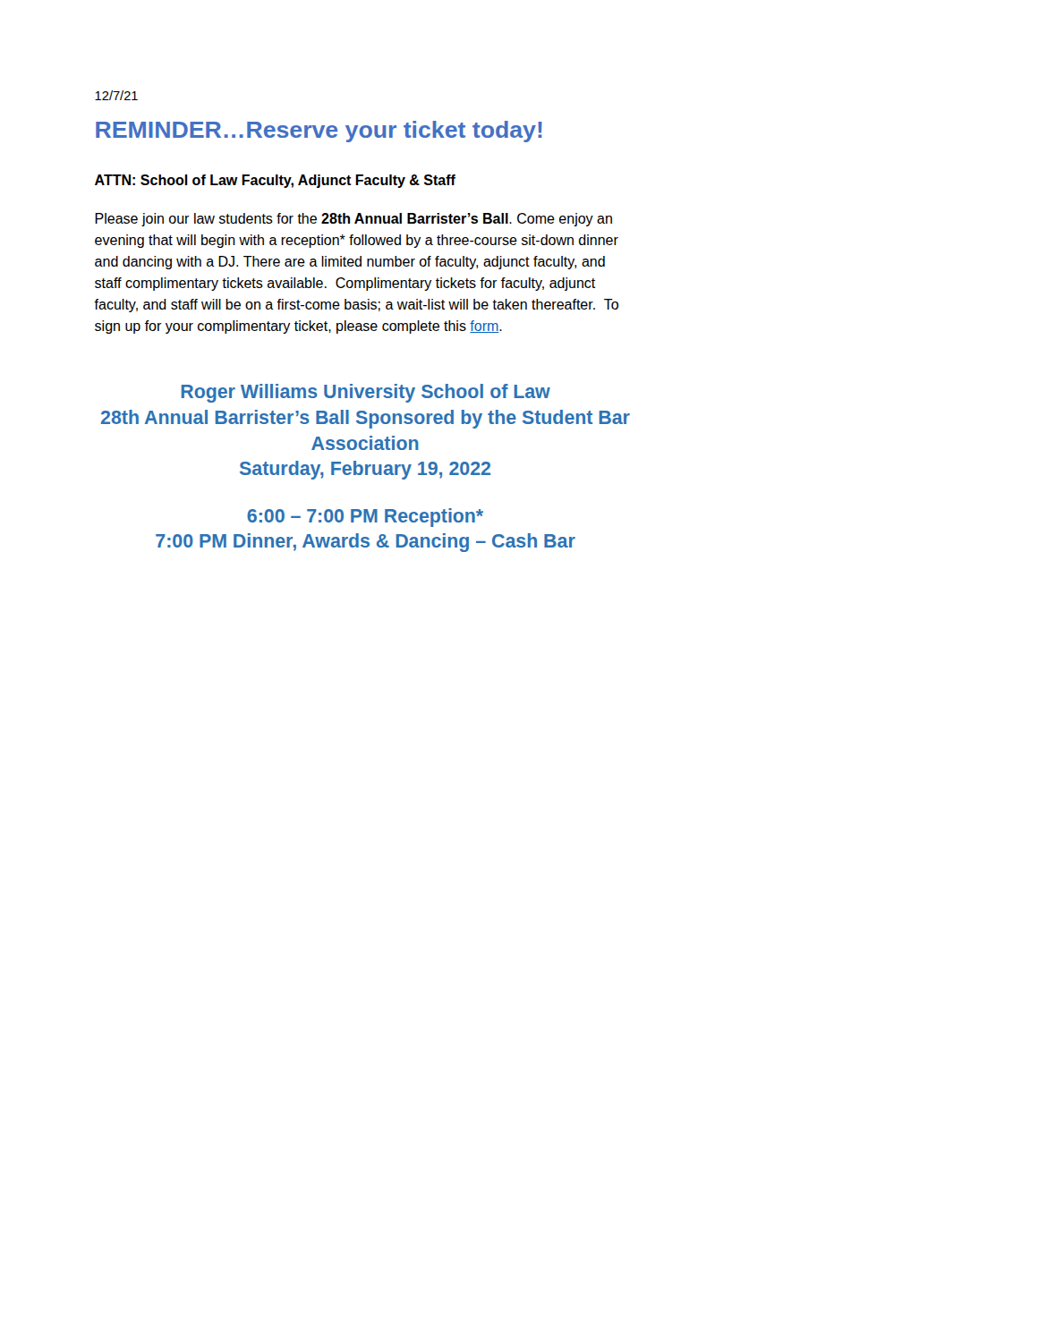12/7/21
REMINDER…Reserve your ticket today!
ATTN: School of Law Faculty, Adjunct Faculty & Staff
Please join our law students for the 28th Annual Barrister’s Ball. Come enjoy an evening that will begin with a reception* followed by a three-course sit-down dinner and dancing with a DJ. There are a limited number of faculty, adjunct faculty, and staff complimentary tickets available. Complimentary tickets for faculty, adjunct faculty, and staff will be on a first-come basis; a wait-list will be taken thereafter. To sign up for your complimentary ticket, please complete this form.
Roger Williams University School of Law
28th Annual Barrister’s Ball Sponsored by the Student Bar Association
Saturday, February 19, 2022 6:00 – 7:00 PM Reception*
7:00 PM Dinner, Awards & Dancing – Cash Bar